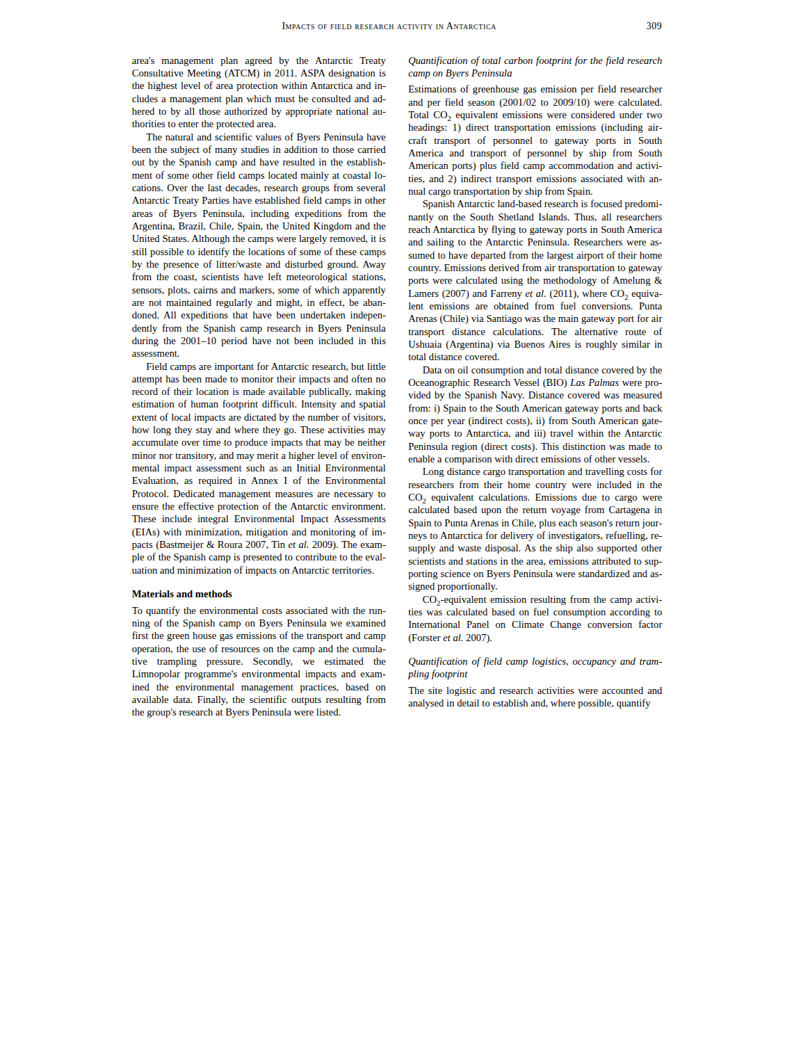Impacts of field research activity in Antarctica 309
area's management plan agreed by the Antarctic Treaty Consultative Meeting (ATCM) in 2011. ASPA designation is the highest level of area protection within Antarctica and includes a management plan which must be consulted and adhered to by all those authorized by appropriate national authorities to enter the protected area.
The natural and scientific values of Byers Peninsula have been the subject of many studies in addition to those carried out by the Spanish camp and have resulted in the establishment of some other field camps located mainly at coastal locations. Over the last decades, research groups from several Antarctic Treaty Parties have established field camps in other areas of Byers Peninsula, including expeditions from the Argentina, Brazil, Chile, Spain, the United Kingdom and the United States. Although the camps were largely removed, it is still possible to identify the locations of some of these camps by the presence of litter/waste and disturbed ground. Away from the coast, scientists have left meteorological stations, sensors, plots, cairns and markers, some of which apparently are not maintained regularly and might, in effect, be abandoned. All expeditions that have been undertaken independently from the Spanish camp research in Byers Peninsula during the 2001–10 period have not been included in this assessment.
Field camps are important for Antarctic research, but little attempt has been made to monitor their impacts and often no record of their location is made available publically, making estimation of human footprint difficult. Intensity and spatial extent of local impacts are dictated by the number of visitors, how long they stay and where they go. These activities may accumulate over time to produce impacts that may be neither minor nor transitory, and may merit a higher level of environmental impact assessment such as an Initial Environmental Evaluation, as required in Annex I of the Environmental Protocol. Dedicated management measures are necessary to ensure the effective protection of the Antarctic environment. These include integral Environmental Impact Assessments (EIAs) with minimization, mitigation and monitoring of impacts (Bastmeijer & Roura 2007, Tin et al. 2009). The example of the Spanish camp is presented to contribute to the evaluation and minimization of impacts on Antarctic territories.
Materials and methods
To quantify the environmental costs associated with the running of the Spanish camp on Byers Peninsula we examined first the green house gas emissions of the transport and camp operation, the use of resources on the camp and the cumulative trampling pressure. Secondly, we estimated the Limnopolar programme's environmental impacts and examined the environmental management practices, based on available data. Finally, the scientific outputs resulting from the group's research at Byers Peninsula were listed.
Quantification of total carbon footprint for the field research camp on Byers Peninsula
Estimations of greenhouse gas emission per field researcher and per field season (2001/02 to 2009/10) were calculated. Total CO2 equivalent emissions were considered under two headings: 1) direct transportation emissions (including aircraft transport of personnel to gateway ports in South America and transport of personnel by ship from South American ports) plus field camp accommodation and activities, and 2) indirect transport emissions associated with annual cargo transportation by ship from Spain.
Spanish Antarctic land-based research is focused predominantly on the South Shetland Islands. Thus, all researchers reach Antarctica by flying to gateway ports in South America and sailing to the Antarctic Peninsula. Researchers were assumed to have departed from the largest airport of their home country. Emissions derived from air transportation to gateway ports were calculated using the methodology of Amelung & Lamers (2007) and Farreny et al. (2011), where CO2 equivalent emissions are obtained from fuel conversions. Punta Arenas (Chile) via Santiago was the main gateway port for air transport distance calculations. The alternative route of Ushuaia (Argentina) via Buenos Aires is roughly similar in total distance covered.
Data on oil consumption and total distance covered by the Oceanographic Research Vessel (BIO) Las Palmas were provided by the Spanish Navy. Distance covered was measured from: i) Spain to the South American gateway ports and back once per year (indirect costs), ii) from South American gateway ports to Antarctica, and iii) travel within the Antarctic Peninsula region (direct costs). This distinction was made to enable a comparison with direct emissions of other vessels.
Long distance cargo transportation and travelling costs for researchers from their home country were included in the CO2 equivalent calculations. Emissions due to cargo were calculated based upon the return voyage from Cartagena in Spain to Punta Arenas in Chile, plus each season's return journeys to Antarctica for delivery of investigators, refuelling, resupply and waste disposal. As the ship also supported other scientists and stations in the area, emissions attributed to supporting science on Byers Peninsula were standardized and assigned proportionally.
CO2-equivalent emission resulting from the camp activities was calculated based on fuel consumption according to International Panel on Climate Change conversion factor (Forster et al. 2007).
Quantification of field camp logistics, occupancy and trampling footprint
The site logistic and research activities were accounted and analysed in detail to establish and, where possible, quantify